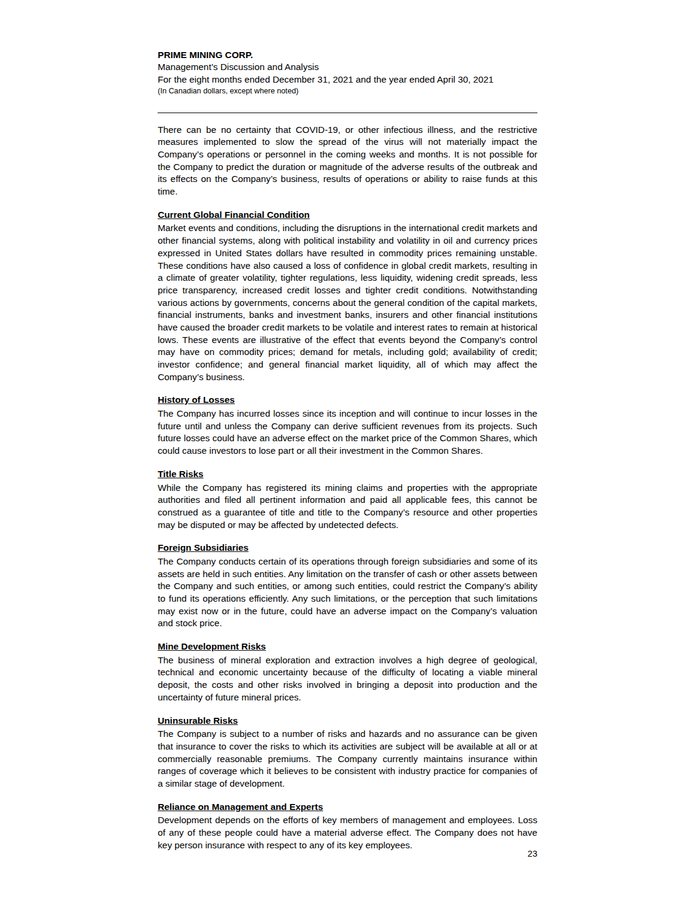PRIME MINING CORP.
Management’s Discussion and Analysis
For the eight months ended December 31, 2021 and the year ended April 30, 2021
(In Canadian dollars, except where noted)
There can be no certainty that COVID-19, or other infectious illness, and the restrictive measures implemented to slow the spread of the virus will not materially impact the Company’s operations or personnel in the coming weeks and months. It is not possible for the Company to predict the duration or magnitude of the adverse results of the outbreak and its effects on the Company’s business, results of operations or ability to raise funds at this time.
Current Global Financial Condition
Market events and conditions, including the disruptions in the international credit markets and other financial systems, along with political instability and volatility in oil and currency prices expressed in United States dollars have resulted in commodity prices remaining unstable. These conditions have also caused a loss of confidence in global credit markets, resulting in a climate of greater volatility, tighter regulations, less liquidity, widening credit spreads, less price transparency, increased credit losses and tighter credit conditions. Notwithstanding various actions by governments, concerns about the general condition of the capital markets, financial instruments, banks and investment banks, insurers and other financial institutions have caused the broader credit markets to be volatile and interest rates to remain at historical lows. These events are illustrative of the effect that events beyond the Company’s control may have on commodity prices; demand for metals, including gold; availability of credit; investor confidence; and general financial market liquidity, all of which may affect the Company’s business.
History of Losses
The Company has incurred losses since its inception and will continue to incur losses in the future until and unless the Company can derive sufficient revenues from its projects. Such future losses could have an adverse effect on the market price of the Common Shares, which could cause investors to lose part or all their investment in the Common Shares.
Title Risks
While the Company has registered its mining claims and properties with the appropriate authorities and filed all pertinent information and paid all applicable fees, this cannot be construed as a guarantee of title and title to the Company’s resource and other properties may be disputed or may be affected by undetected defects.
Foreign Subsidiaries
The Company conducts certain of its operations through foreign subsidiaries and some of its assets are held in such entities. Any limitation on the transfer of cash or other assets between the Company and such entities, or among such entities, could restrict the Company’s ability to fund its operations efficiently. Any such limitations, or the perception that such limitations may exist now or in the future, could have an adverse impact on the Company’s valuation and stock price.
Mine Development Risks
The business of mineral exploration and extraction involves a high degree of geological, technical and economic uncertainty because of the difficulty of locating a viable mineral deposit, the costs and other risks involved in bringing a deposit into production and the uncertainty of future mineral prices.
Uninsurable Risks
The Company is subject to a number of risks and hazards and no assurance can be given that insurance to cover the risks to which its activities are subject will be available at all or at commercially reasonable premiums. The Company currently maintains insurance within ranges of coverage which it believes to be consistent with industry practice for companies of a similar stage of development.
Reliance on Management and Experts
Development depends on the efforts of key members of management and employees. Loss of any of these people could have a material adverse effect. The Company does not have key person insurance with respect to any of its key employees.
23